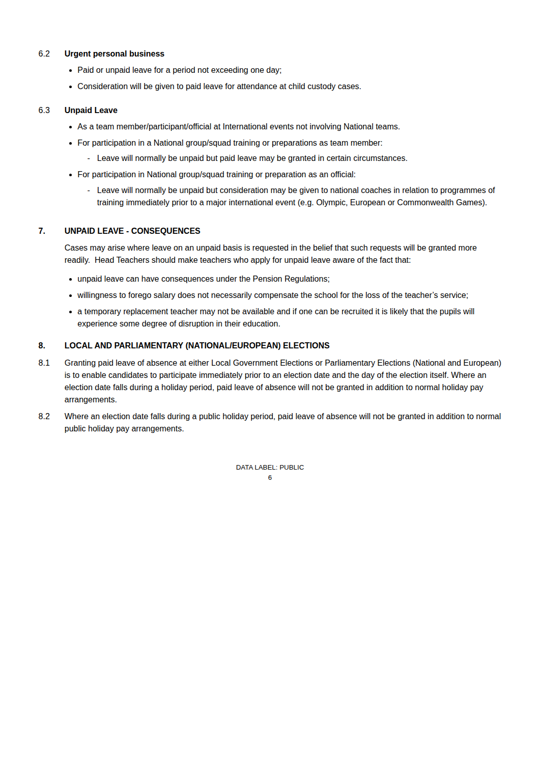6.2
Urgent personal business
Paid or unpaid leave for a period not exceeding one day;
Consideration will be given to paid leave for attendance at child custody cases.
6.3
Unpaid Leave
As a team member/participant/official at International events not involving National teams.
For participation in a National group/squad training or preparations as team member:
Leave will normally be unpaid but paid leave may be granted in certain circumstances.
For participation in National group/squad training or preparation as an official:
Leave will normally be unpaid but consideration may be given to national coaches in relation to programmes of training immediately prior to a major international event (e.g. Olympic, European or Commonwealth Games).
7.
UNPAID LEAVE - CONSEQUENCES
Cases may arise where leave on an unpaid basis is requested in the belief that such requests will be granted more readily. Head Teachers should make teachers who apply for unpaid leave aware of the fact that:
unpaid leave can have consequences under the Pension Regulations;
willingness to forego salary does not necessarily compensate the school for the loss of the teacher’s service;
a temporary replacement teacher may not be available and if one can be recruited it is likely that the pupils will experience some degree of disruption in their education.
8.
LOCAL AND PARLIAMENTARY (NATIONAL/EUROPEAN) ELECTIONS
8.1
Granting paid leave of absence at either Local Government Elections or Parliamentary Elections (National and European) is to enable candidates to participate immediately prior to an election date and the day of the election itself. Where an election date falls during a holiday period, paid leave of absence will not be granted in addition to normal holiday pay arrangements.
8.2
Where an election date falls during a public holiday period, paid leave of absence will not be granted in addition to normal public holiday pay arrangements.
DATA LABEL: PUBLIC
6